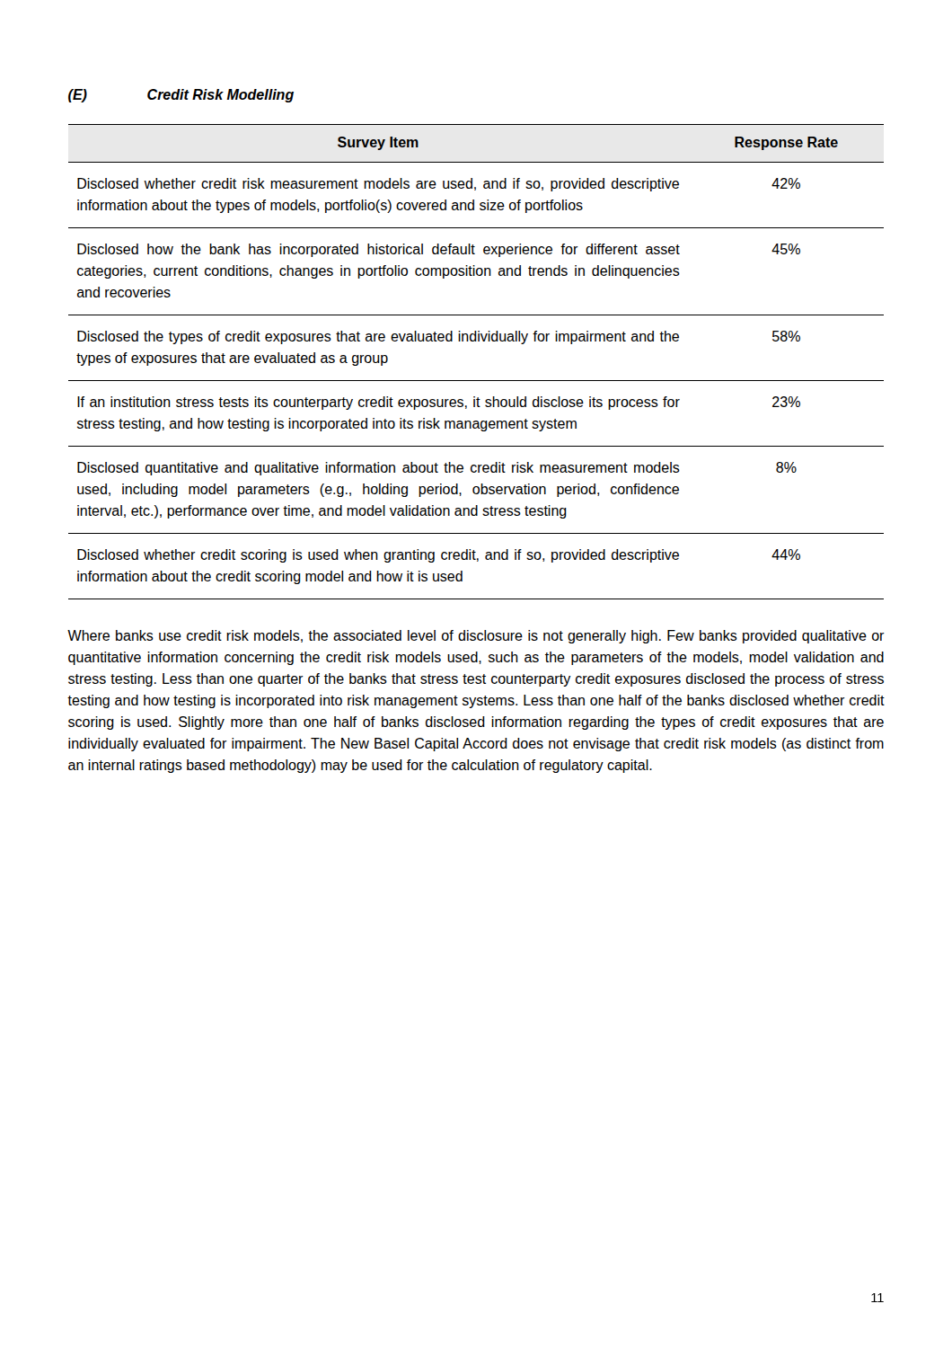(E) Credit Risk Modelling
| Survey Item | Response Rate |
| --- | --- |
| Disclosed whether credit risk measurement models are used, and if so, provided descriptive information about the types of models, portfolio(s) covered and size of portfolios | 42% |
| Disclosed how the bank has incorporated historical default experience for different asset categories, current conditions, changes in portfolio composition and trends in delinquencies and recoveries | 45% |
| Disclosed the types of credit exposures that are evaluated individually for impairment and the types of exposures that are evaluated as a group | 58% |
| If an institution stress tests its counterparty credit exposures, it should disclose its process for stress testing, and how testing is incorporated into its risk management system | 23% |
| Disclosed quantitative and qualitative information about the credit risk measurement models used, including model parameters (e.g., holding period, observation period, confidence interval, etc.), performance over time, and model validation and stress testing | 8% |
| Disclosed whether credit scoring is used when granting credit, and if so, provided descriptive information about the credit scoring model and how it is used | 44% |
Where banks use credit risk models, the associated level of disclosure is not generally high. Few banks provided qualitative or quantitative information concerning the credit risk models used, such as the parameters of the models, model validation and stress testing. Less than one quarter of the banks that stress test counterparty credit exposures disclosed the process of stress testing and how testing is incorporated into risk management systems. Less than one half of the banks disclosed whether credit scoring is used. Slightly more than one half of banks disclosed information regarding the types of credit exposures that are individually evaluated for impairment. The New Basel Capital Accord does not envisage that credit risk models (as distinct from an internal ratings based methodology) may be used for the calculation of regulatory capital.
11